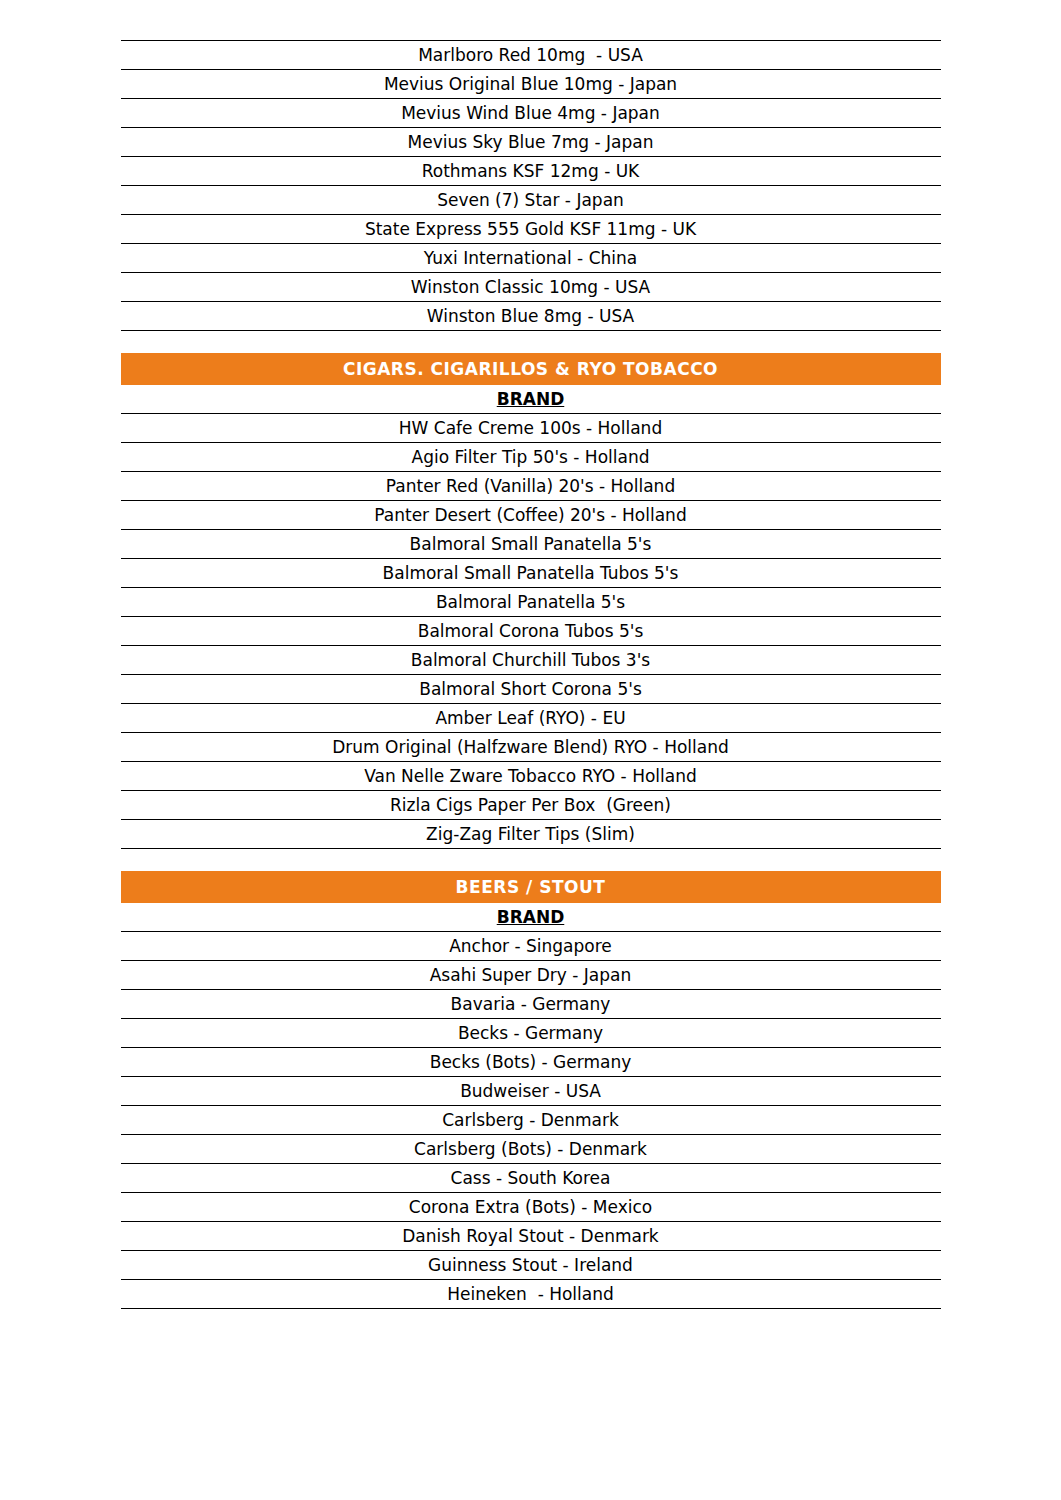| Marlboro Red 10mg - USA |
| Mevius Original Blue 10mg - Japan |
| Mevius Wind Blue 4mg - Japan |
| Mevius Sky Blue 7mg - Japan |
| Rothmans KSF 12mg - UK |
| Seven (7) Star - Japan |
| State Express 555 Gold KSF 11mg - UK |
| Yuxi International - China |
| Winston Classic 10mg - USA |
| Winston Blue 8mg - USA |
| CIGARS. CIGARILLOS & RYO TOBACCO |
| BRAND |
| HW Cafe Creme 100s - Holland |
| Agio Filter Tip 50's - Holland |
| Panter Red (Vanilla) 20's - Holland |
| Panter Desert (Coffee) 20's - Holland |
| Balmoral Small Panatella 5's |
| Balmoral Small Panatella Tubos 5's |
| Balmoral Panatella 5's |
| Balmoral Corona Tubos 5's |
| Balmoral Churchill Tubos 3's |
| Balmoral Short Corona 5's |
| Amber Leaf (RYO) - EU |
| Drum Original (Halfzware Blend) RYO - Holland |
| Van Nelle Zware Tobacco RYO - Holland |
| Rizla Cigs Paper Per Box (Green) |
| Zig-Zag Filter Tips (Slim) |
| BEERS / STOUT |
| BRAND |
| Anchor - Singapore |
| Asahi Super Dry - Japan |
| Bavaria - Germany |
| Becks - Germany |
| Becks (Bots) - Germany |
| Budweiser - USA |
| Carlsberg - Denmark |
| Carlsberg (Bots) - Denmark |
| Cass - South Korea |
| Corona Extra (Bots) - Mexico |
| Danish Royal Stout - Denmark |
| Guinness Stout - Ireland |
| Heineken - Holland |